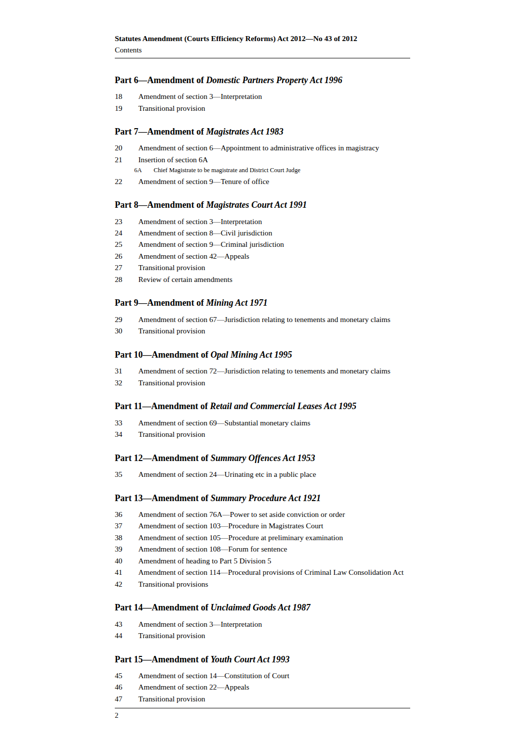Statutes Amendment (Courts Efficiency Reforms) Act 2012—No 43 of 2012
Contents
Part 6—Amendment of Domestic Partners Property Act 1996
18 Amendment of section 3—Interpretation
19 Transitional provision
Part 7—Amendment of Magistrates Act 1983
20 Amendment of section 6—Appointment to administrative offices in magistracy
21 Insertion of section 6A
6A Chief Magistrate to be magistrate and District Court Judge
22 Amendment of section 9—Tenure of office
Part 8—Amendment of Magistrates Court Act 1991
23 Amendment of section 3—Interpretation
24 Amendment of section 8—Civil jurisdiction
25 Amendment of section 9—Criminal jurisdiction
26 Amendment of section 42—Appeals
27 Transitional provision
28 Review of certain amendments
Part 9—Amendment of Mining Act 1971
29 Amendment of section 67—Jurisdiction relating to tenements and monetary claims
30 Transitional provision
Part 10—Amendment of Opal Mining Act 1995
31 Amendment of section 72—Jurisdiction relating to tenements and monetary claims
32 Transitional provision
Part 11—Amendment of Retail and Commercial Leases Act 1995
33 Amendment of section 69—Substantial monetary claims
34 Transitional provision
Part 12—Amendment of Summary Offences Act 1953
35 Amendment of section 24—Urinating etc in a public place
Part 13—Amendment of Summary Procedure Act 1921
36 Amendment of section 76A—Power to set aside conviction or order
37 Amendment of section 103—Procedure in Magistrates Court
38 Amendment of section 105—Procedure at preliminary examination
39 Amendment of section 108—Forum for sentence
40 Amendment of heading to Part 5 Division 5
41 Amendment of section 114—Procedural provisions of Criminal Law Consolidation Act
42 Transitional provisions
Part 14—Amendment of Unclaimed Goods Act 1987
43 Amendment of section 3—Interpretation
44 Transitional provision
Part 15—Amendment of Youth Court Act 1993
45 Amendment of section 14—Constitution of Court
46 Amendment of section 22—Appeals
47 Transitional provision
2